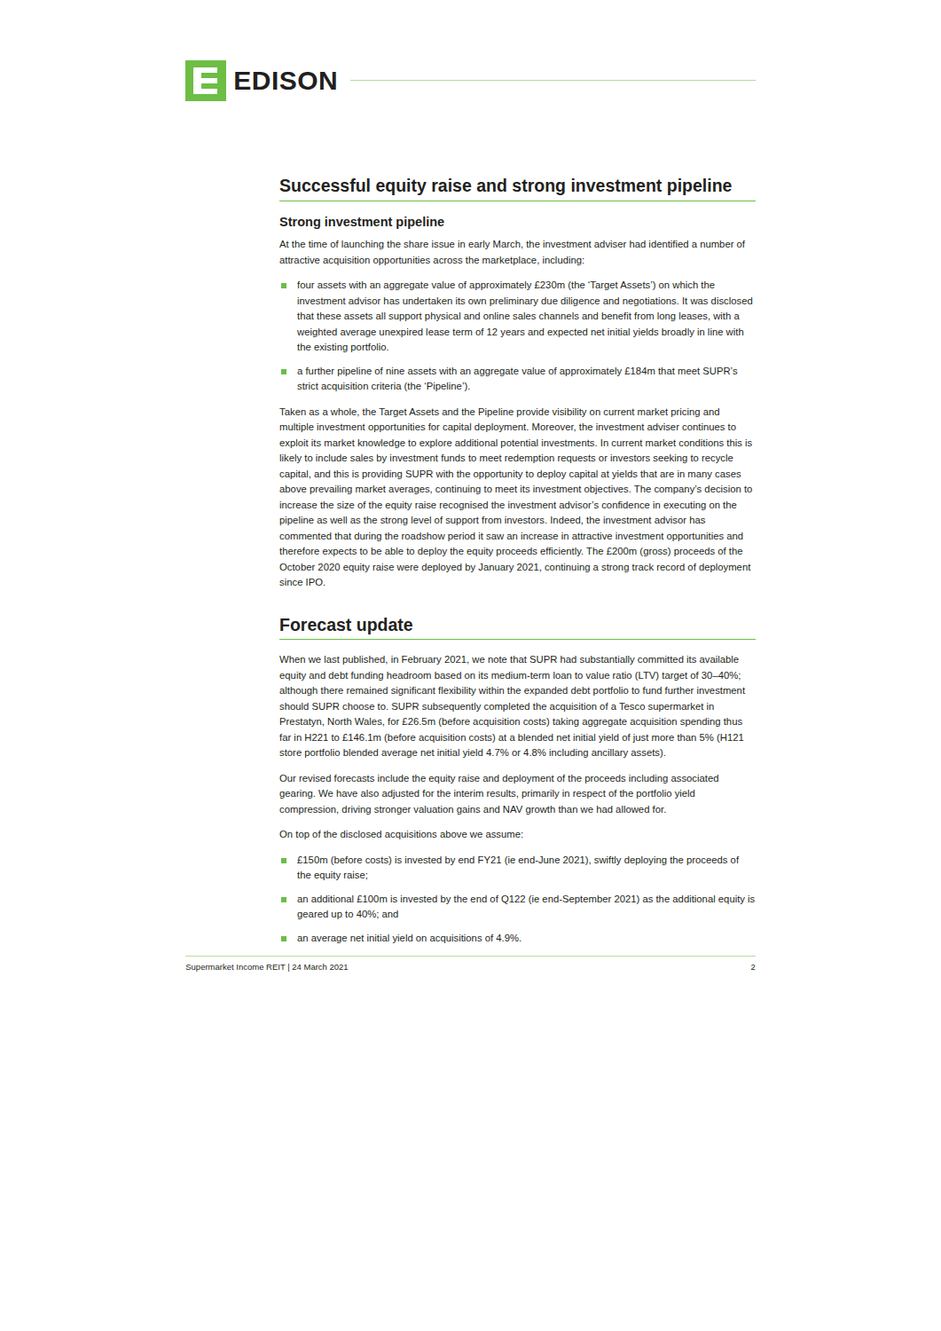EDISON
Successful equity raise and strong investment pipeline
Strong investment pipeline
At the time of launching the share issue in early March, the investment adviser had identified a number of attractive acquisition opportunities across the marketplace, including:
four assets with an aggregate value of approximately £230m (the ‘Target Assets’) on which the investment advisor has undertaken its own preliminary due diligence and negotiations. It was disclosed that these assets all support physical and online sales channels and benefit from long leases, with a weighted average unexpired lease term of 12 years and expected net initial yields broadly in line with the existing portfolio.
a further pipeline of nine assets with an aggregate value of approximately £184m that meet SUPR’s strict acquisition criteria (the ‘Pipeline’).
Taken as a whole, the Target Assets and the Pipeline provide visibility on current market pricing and multiple investment opportunities for capital deployment. Moreover, the investment adviser continues to exploit its market knowledge to explore additional potential investments. In current market conditions this is likely to include sales by investment funds to meet redemption requests or investors seeking to recycle capital, and this is providing SUPR with the opportunity to deploy capital at yields that are in many cases above prevailing market averages, continuing to meet its investment objectives. The company’s decision to increase the size of the equity raise recognised the investment advisor’s confidence in executing on the pipeline as well as the strong level of support from investors. Indeed, the investment advisor has commented that during the roadshow period it saw an increase in attractive investment opportunities and therefore expects to be able to deploy the equity proceeds efficiently. The £200m (gross) proceeds of the October 2020 equity raise were deployed by January 2021, continuing a strong track record of deployment since IPO.
Forecast update
When we last published, in February 2021, we note that SUPR had substantially committed its available equity and debt funding headroom based on its medium-term loan to value ratio (LTV) target of 30–40%; although there remained significant flexibility within the expanded debt portfolio to fund further investment should SUPR choose to. SUPR subsequently completed the acquisition of a Tesco supermarket in Prestatyn, North Wales, for £26.5m (before acquisition costs) taking aggregate acquisition spending thus far in H221 to £146.1m (before acquisition costs) at a blended net initial yield of just more than 5% (H121 store portfolio blended average net initial yield 4.7% or 4.8% including ancillary assets).
Our revised forecasts include the equity raise and deployment of the proceeds including associated gearing. We have also adjusted for the interim results, primarily in respect of the portfolio yield compression, driving stronger valuation gains and NAV growth than we had allowed for.
On top of the disclosed acquisitions above we assume:
£150m (before costs) is invested by end FY21 (ie end-June 2021), swiftly deploying the proceeds of the equity raise;
an additional £100m is invested by the end of Q122 (ie end-September 2021) as the additional equity is geared up to 40%; and
an average net initial yield on acquisitions of 4.9%.
Supermarket Income REIT | 24 March 2021 2